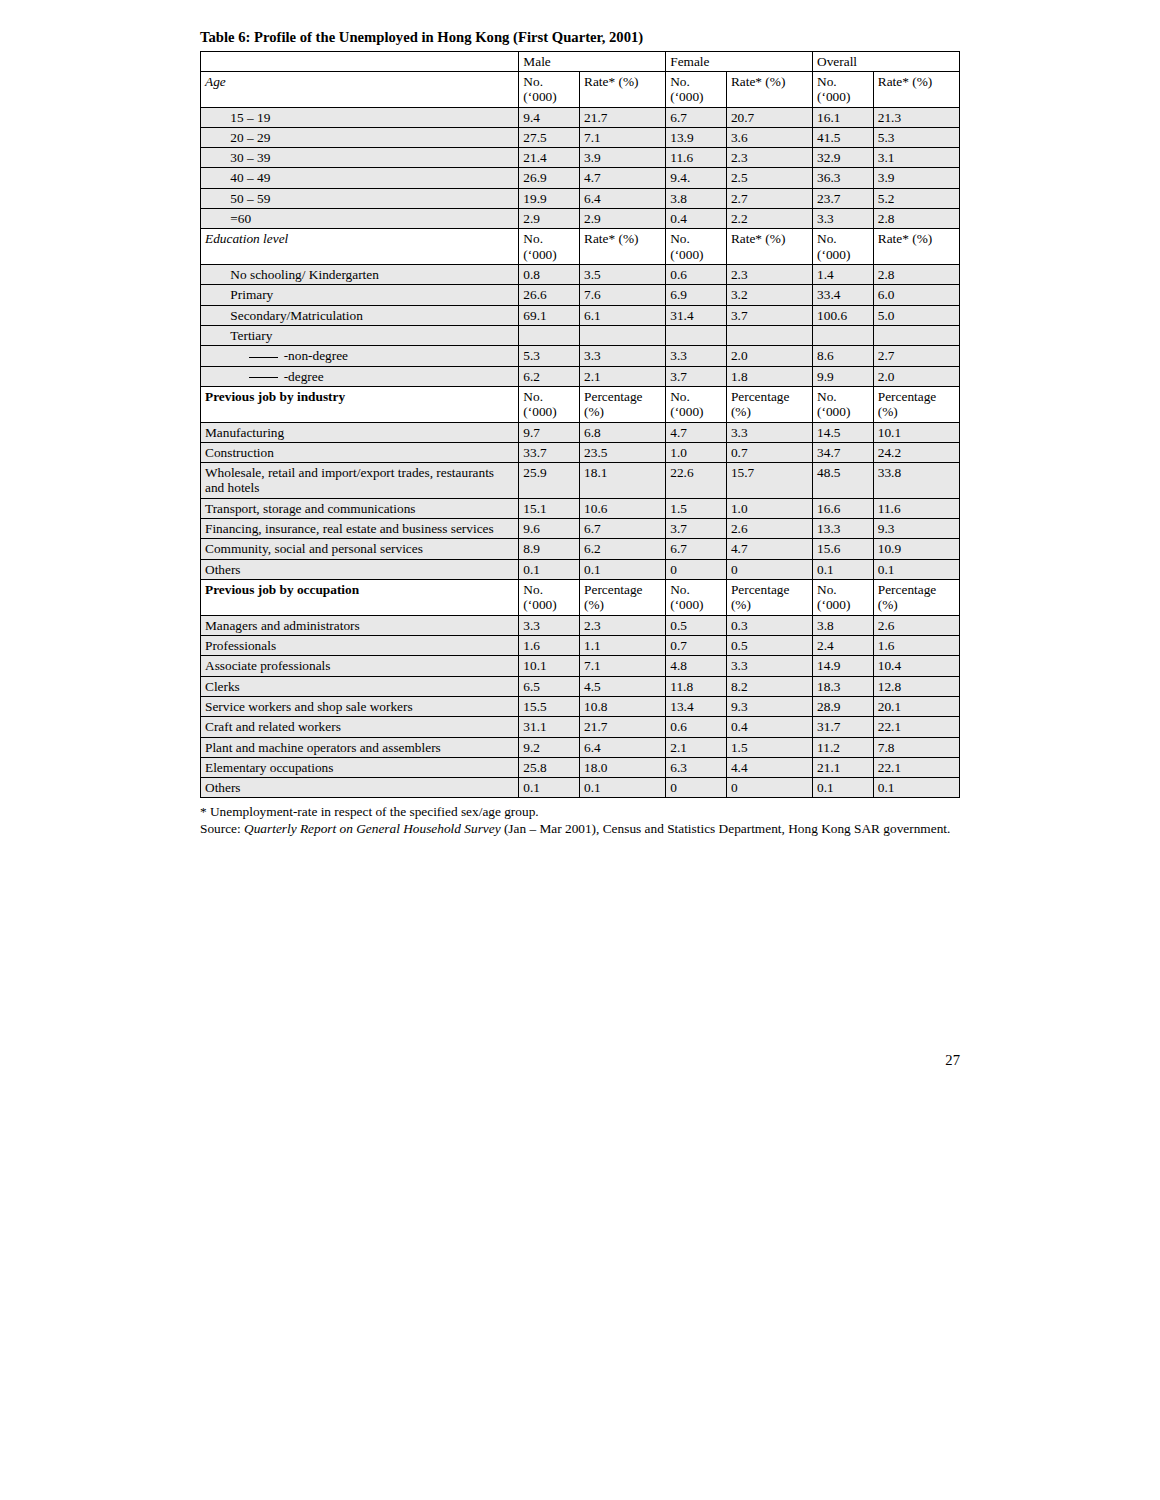Table 6: Profile of the Unemployed in Hong Kong (First Quarter, 2001)
| | Male | Female | Overall |
| --- | --- | --- | --- |
| Age | No. (‘000) | Rate* (%) | No. (‘000) | Rate* (%) | No. (‘000) | Rate* (%) |
| 15 – 19 | 9.4 | 21.7 | 6.7 | 20.7 | 16.1 | 21.3 |
| 20 – 29 | 27.5 | 7.1 | 13.9 | 3.6 | 41.5 | 5.3 |
| 30 – 39 | 21.4 | 3.9 | 11.6 | 2.3 | 32.9 | 3.1 |
| 40 – 49 | 26.9 | 4.7 | 9.4. | 2.5 | 36.3 | 3.9 |
| 50 – 59 | 19.9 | 6.4 | 3.8 | 2.7 | 23.7 | 5.2 |
| =60 | 2.9 | 2.9 | 0.4 | 2.2 | 3.3 | 2.8 |
| Education level | No. (‘000) | Rate* (%) | No. (‘000) | Rate* (%) | No. (‘000) | Rate* (%) |
| No schooling/ Kindergarten | 0.8 | 3.5 | 0.6 | 2.3 | 1.4 | 2.8 |
| Primary | 26.6 | 7.6 | 6.9 | 3.2 | 33.4 | 6.0 |
| Secondary/Matriculation | 69.1 | 6.1 | 31.4 | 3.7 | 100.6 | 5.0 |
| Tertiary | | | | | | |
| -non-degree | 5.3 | 3.3 | 3.3 | 2.0 | 8.6 | 2.7 |
| -degree | 6.2 | 2.1 | 3.7 | 1.8 | 9.9 | 2.0 |
| Previous job by industry | No. (‘000) | Percentage (%) | No. (‘000) | Percentage (%) | No. (‘000) | Percentage (%) |
| Manufacturing | 9.7 | 6.8 | 4.7 | 3.3 | 14.5 | 10.1 |
| Construction | 33.7 | 23.5 | 1.0 | 0.7 | 34.7 | 24.2 |
| Wholesale, retail and import/export trades, restaurants and hotels | 25.9 | 18.1 | 22.6 | 15.7 | 48.5 | 33.8 |
| Transport, storage and communications | 15.1 | 10.6 | 1.5 | 1.0 | 16.6 | 11.6 |
| Financing, insurance, real estate and business services | 9.6 | 6.7 | 3.7 | 2.6 | 13.3 | 9.3 |
| Community, social and personal services | 8.9 | 6.2 | 6.7 | 4.7 | 15.6 | 10.9 |
| Others | 0.1 | 0.1 | 0 | 0 | 0.1 | 0.1 |
| Previous job by occupation | No. (‘000) | Percentage (%) | No. (‘000) | Percentage (%) | No. (‘000) | Percentage (%) |
| Managers and administrators | 3.3 | 2.3 | 0.5 | 0.3 | 3.8 | 2.6 |
| Professionals | 1.6 | 1.1 | 0.7 | 0.5 | 2.4 | 1.6 |
| Associate professionals | 10.1 | 7.1 | 4.8 | 3.3 | 14.9 | 10.4 |
| Clerks | 6.5 | 4.5 | 11.8 | 8.2 | 18.3 | 12.8 |
| Service workers and shop sale workers | 15.5 | 10.8 | 13.4 | 9.3 | 28.9 | 20.1 |
| Craft and related workers | 31.1 | 21.7 | 0.6 | 0.4 | 31.7 | 22.1 |
| Plant and machine operators and assemblers | 9.2 | 6.4 | 2.1 | 1.5 | 11.2 | 7.8 |
| Elementary occupations | 25.8 | 18.0 | 6.3 | 4.4 | 21.1 | 22.1 |
| Others | 0.1 | 0.1 | 0 | 0 | 0.1 | 0.1 |
* Unemployment-rate in respect of the specified sex/age group.
Source: Quarterly Report on General Household Survey (Jan – Mar 2001), Census and Statistics Department, Hong Kong SAR government.
27